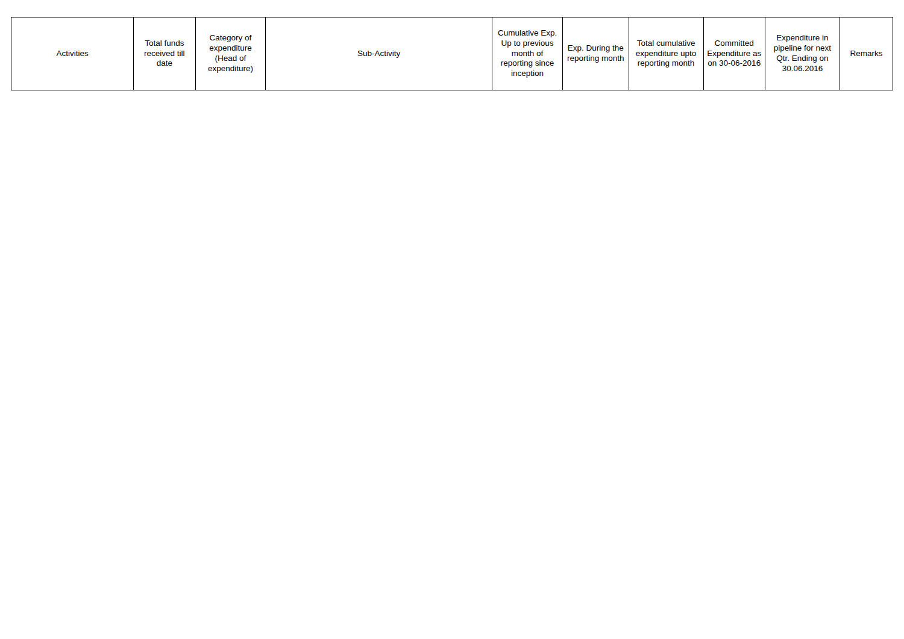| Activities | Total funds received till date | Category of expenditure (Head of expenditure) | Sub-Activity | Cumulative Exp. Up to previous month of reporting since inception | Exp. During the reporting month | Total cumulative expenditure upto reporting month | Committed Expenditure as on 30-06-2016 | Expenditure in pipeline for next Qtr. Ending on 30.06.2016 | Remarks |
| --- | --- | --- | --- | --- | --- | --- | --- | --- | --- |